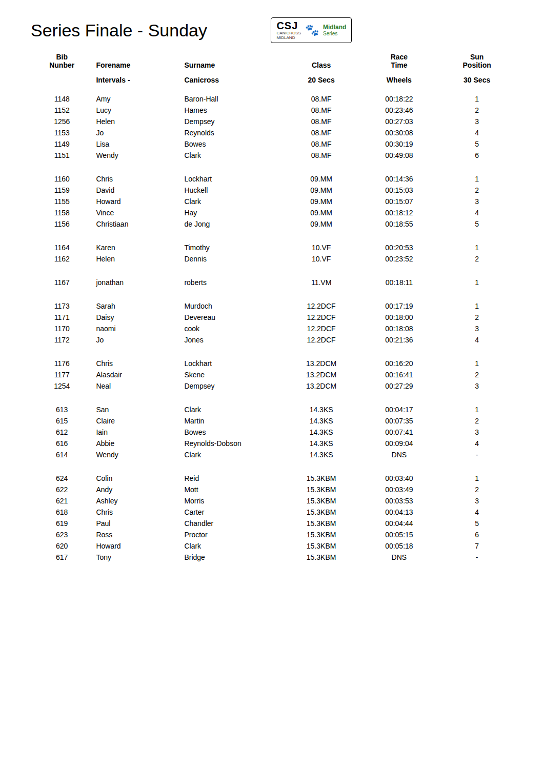Series Finale - Sunday
CSJ
CANICROSS
MIDLAND
🐾
Midland
Series
| | Intervals - | Canicross | 20 Secs | Wheels | 30 Secs |
| Bib Nunber | Forename | Surname | Class | Race Time | Sun Position |
| 1148 | Amy | Baron-Hall | 08.MF | 00:18:22 | 1 |
| 1152 | Lucy | Hames | 08.MF | 00:23:46 | 2 |
| 1256 | Helen | Dempsey | 08.MF | 00:27:03 | 3 |
| 1153 | Jo | Reynolds | 08.MF | 00:30:08 | 4 |
| 1149 | Lisa | Bowes | 08.MF | 00:30:19 | 5 |
| 1151 | Wendy | Clark | 08.MF | 00:49:08 | 6 |
| 1160 | Chris | Lockhart | 09.MM | 00:14:36 | 1 |
| 1159 | David | Huckell | 09.MM | 00:15:03 | 2 |
| 1155 | Howard | Clark | 09.MM | 00:15:07 | 3 |
| 1158 | Vince | Hay | 09.MM | 00:18:12 | 4 |
| 1156 | Christiaan | de Jong | 09.MM | 00:18:55 | 5 |
| 1164 | Karen | Timothy | 10.VF | 00:20:53 | 1 |
| 1162 | Helen | Dennis | 10.VF | 00:23:52 | 2 |
| 1167 | jonathan | roberts | 11.VM | 00:18:11 | 1 |
| 1173 | Sarah | Murdoch | 12.2DCF | 00:17:19 | 1 |
| 1171 | Daisy | Devereau | 12.2DCF | 00:18:00 | 2 |
| 1170 | naomi | cook | 12.2DCF | 00:18:08 | 3 |
| 1172 | Jo | Jones | 12.2DCF | 00:21:36 | 4 |
| 1176 | Chris | Lockhart | 13.2DCM | 00:16:20 | 1 |
| 1177 | Alasdair | Skene | 13.2DCM | 00:16:41 | 2 |
| 1254 | Neal | Dempsey | 13.2DCM | 00:27:29 | 3 |
| 613 | San | Clark | 14.3KS | 00:04:17 | 1 |
| 615 | Claire | Martin | 14.3KS | 00:07:35 | 2 |
| 612 | Iain | Bowes | 14.3KS | 00:07:41 | 3 |
| 616 | Abbie | Reynolds-Dobson | 14.3KS | 00:09:04 | 4 |
| 614 | Wendy | Clark | 14.3KS | DNS | - |
| 624 | Colin | Reid | 15.3KBM | 00:03:40 | 1 |
| 622 | Andy | Mott | 15.3KBM | 00:03:49 | 2 |
| 621 | Ashley | Morris | 15.3KBM | 00:03:53 | 3 |
| 618 | Chris | Carter | 15.3KBM | 00:04:13 | 4 |
| 619 | Paul | Chandler | 15.3KBM | 00:04:44 | 5 |
| 623 | Ross | Proctor | 15.3KBM | 00:05:15 | 6 |
| 620 | Howard | Clark | 15.3KBM | 00:05:18 | 7 |
| 617 | Tony | Bridge | 15.3KBM | DNS | - |